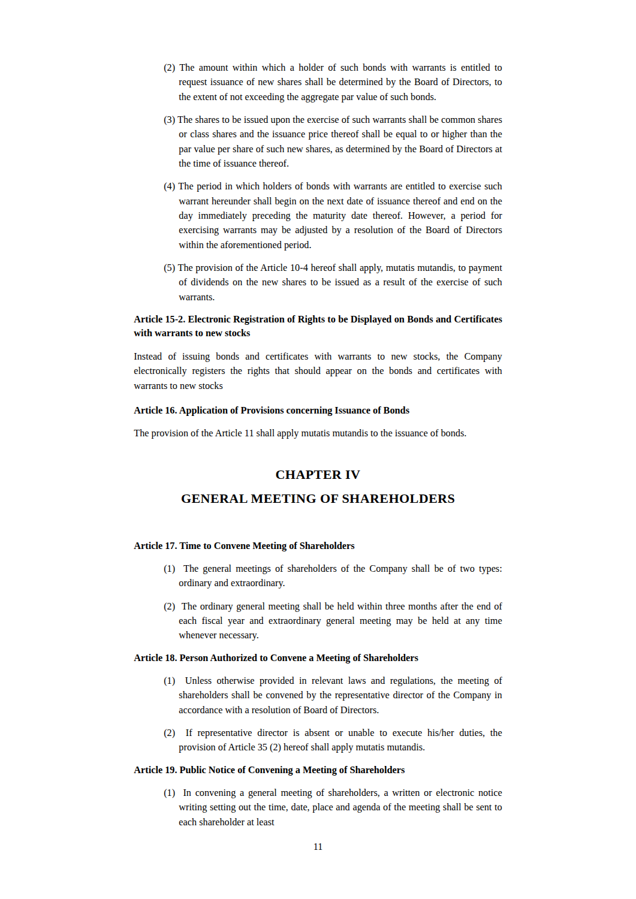(2) The amount within which a holder of such bonds with warrants is entitled to request issuance of new shares shall be determined by the Board of Directors, to the extent of not exceeding the aggregate par value of such bonds.
(3) The shares to be issued upon the exercise of such warrants shall be common shares or class shares and the issuance price thereof shall be equal to or higher than the par value per share of such new shares, as determined by the Board of Directors at the time of issuance thereof.
(4) The period in which holders of bonds with warrants are entitled to exercise such warrant hereunder shall begin on the next date of issuance thereof and end on the day immediately preceding the maturity date thereof. However, a period for exercising warrants may be adjusted by a resolution of the Board of Directors within the aforementioned period.
(5) The provision of the Article 10-4 hereof shall apply, mutatis mutandis, to payment of dividends on the new shares to be issued as a result of the exercise of such warrants.
Article 15-2. Electronic Registration of Rights to be Displayed on Bonds and Certificates with warrants to new stocks
Instead of issuing bonds and certificates with warrants to new stocks, the Company electronically registers the rights that should appear on the bonds and certificates with warrants to new stocks
Article 16. Application of Provisions concerning Issuance of Bonds
The provision of the Article 11 shall apply mutatis mutandis to the issuance of bonds.
CHAPTER IV
GENERAL MEETING OF SHAREHOLDERS
Article 17. Time to Convene Meeting of Shareholders
(1) The general meetings of shareholders of the Company shall be of two types: ordinary and extraordinary.
(2) The ordinary general meeting shall be held within three months after the end of each fiscal year and extraordinary general meeting may be held at any time whenever necessary.
Article 18. Person Authorized to Convene a Meeting of Shareholders
(1) Unless otherwise provided in relevant laws and regulations, the meeting of shareholders shall be convened by the representative director of the Company in accordance with a resolution of Board of Directors.
(2) If representative director is absent or unable to execute his/her duties, the provision of Article 35 (2) hereof shall apply mutatis mutandis.
Article 19. Public Notice of Convening a Meeting of Shareholders
(1) In convening a general meeting of shareholders, a written or electronic notice writing setting out the time, date, place and agenda of the meeting shall be sent to each shareholder at least
11